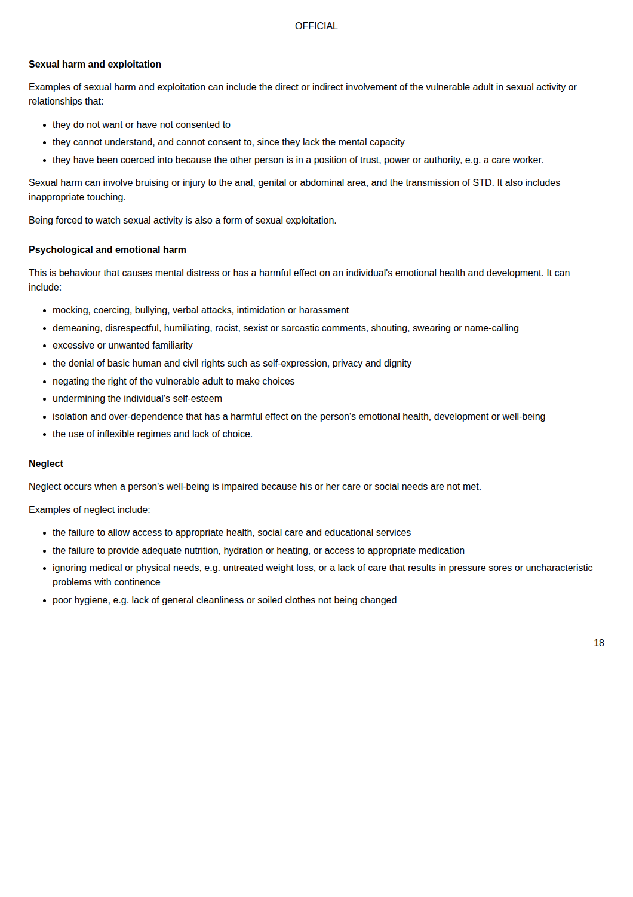OFFICIAL
Sexual harm and exploitation
Examples of sexual harm and exploitation can include the direct or indirect involvement of the vulnerable adult in sexual activity or relationships that:
they do not want or have not consented to
they cannot understand, and cannot consent to, since they lack the mental capacity
they have been coerced into because the other person is in a position of trust, power or authority, e.g. a care worker.
Sexual harm can involve bruising or injury to the anal, genital or abdominal area, and the transmission of STD. It also includes inappropriate touching.
Being forced to watch sexual activity is also a form of sexual exploitation.
Psychological and emotional harm
This is behaviour that causes mental distress or has a harmful effect on an individual's emotional health and development. It can include:
mocking, coercing, bullying, verbal attacks, intimidation or harassment
demeaning, disrespectful, humiliating, racist, sexist or sarcastic comments, shouting, swearing or name-calling
excessive or unwanted familiarity
the denial of basic human and civil rights such as self-expression, privacy and dignity
negating the right of the vulnerable adult to make choices
undermining the individual's self-esteem
isolation and over-dependence that has a harmful effect on the person's emotional health, development or well-being
the use of inflexible regimes and lack of choice.
Neglect
Neglect occurs when a person's well-being is impaired because his or her care or social needs are not met.
Examples of neglect include:
the failure to allow access to appropriate health, social care and educational services
the failure to provide adequate nutrition, hydration or heating, or access to appropriate medication
ignoring medical or physical needs, e.g. untreated weight loss, or a lack of care that results in pressure sores or uncharacteristic problems with continence
poor hygiene, e.g. lack of general cleanliness or soiled clothes not being changed
18